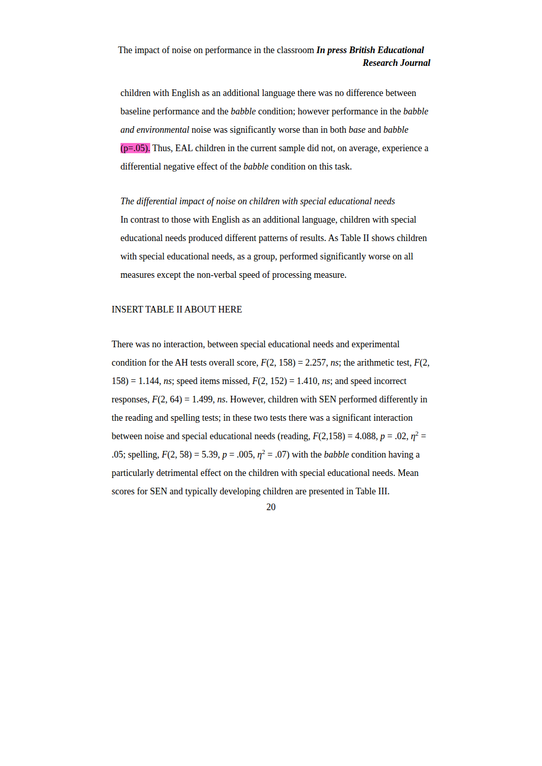The impact of noise on performance in the classroom In press British Educational Research Journal
children with English as an additional language there was no difference between baseline performance and the babble condition; however performance in the babble and environmental noise was significantly worse than in both base and babble (p=.05). Thus, EAL children in the current sample did not, on average, experience a differential negative effect of the babble condition on this task.
The differential impact of noise on children with special educational needs
In contrast to those with English as an additional language, children with special educational needs produced different patterns of results. As Table II shows children with special educational needs, as a group, performed significantly worse on all measures except the non-verbal speed of processing measure.
INSERT TABLE II ABOUT HERE
There was no interaction, between special educational needs and experimental condition for the AH tests overall score, F(2, 158) = 2.257, ns; the arithmetic test, F(2, 158) = 1.144, ns; speed items missed, F(2, 152) = 1.410, ns; and speed incorrect responses, F(2, 64) = 1.499, ns. However, children with SEN performed differently in the reading and spelling tests; in these two tests there was a significant interaction between noise and special educational needs (reading, F(2,158) = 4.088, p = .02, η2 = .05; spelling, F(2, 58) = 5.39, p = .005, η2 = .07) with the babble condition having a particularly detrimental effect on the children with special educational needs. Mean scores for SEN and typically developing children are presented in Table III.
20